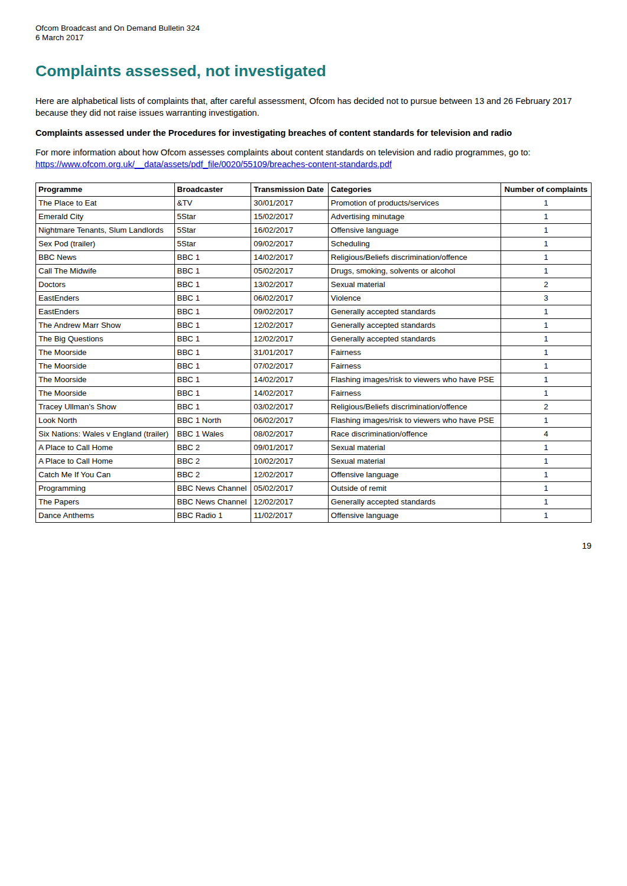Ofcom Broadcast and On Demand Bulletin 324
6 March 2017
Complaints assessed, not investigated
Here are alphabetical lists of complaints that, after careful assessment, Ofcom has decided not to pursue between 13 and 26 February 2017 because they did not raise issues warranting investigation.
Complaints assessed under the Procedures for investigating breaches of content standards for television and radio
For more information about how Ofcom assesses complaints about content standards on television and radio programmes, go to:
https://www.ofcom.org.uk/__data/assets/pdf_file/0020/55109/breaches-content-standards.pdf
| Programme | Broadcaster | Transmission Date | Categories | Number of complaints |
| --- | --- | --- | --- | --- |
| The Place to Eat | &TV | 30/01/2017 | Promotion of products/services | 1 |
| Emerald City | 5Star | 15/02/2017 | Advertising minutage | 1 |
| Nightmare Tenants, Slum Landlords | 5Star | 16/02/2017 | Offensive language | 1 |
| Sex Pod (trailer) | 5Star | 09/02/2017 | Scheduling | 1 |
| BBC News | BBC 1 | 14/02/2017 | Religious/Beliefs discrimination/offence | 1 |
| Call The Midwife | BBC 1 | 05/02/2017 | Drugs, smoking, solvents or alcohol | 1 |
| Doctors | BBC 1 | 13/02/2017 | Sexual material | 2 |
| EastEnders | BBC 1 | 06/02/2017 | Violence | 3 |
| EastEnders | BBC 1 | 09/02/2017 | Generally accepted standards | 1 |
| The Andrew Marr Show | BBC 1 | 12/02/2017 | Generally accepted standards | 1 |
| The Big Questions | BBC 1 | 12/02/2017 | Generally accepted standards | 1 |
| The Moorside | BBC 1 | 31/01/2017 | Fairness | 1 |
| The Moorside | BBC 1 | 07/02/2017 | Fairness | 1 |
| The Moorside | BBC 1 | 14/02/2017 | Flashing images/risk to viewers who have PSE | 1 |
| The Moorside | BBC 1 | 14/02/2017 | Fairness | 1 |
| Tracey Ullman's Show | BBC 1 | 03/02/2017 | Religious/Beliefs discrimination/offence | 2 |
| Look North | BBC 1 North | 06/02/2017 | Flashing images/risk to viewers who have PSE | 1 |
| Six Nations: Wales v England (trailer) | BBC 1 Wales | 08/02/2017 | Race discrimination/offence | 4 |
| A Place to Call Home | BBC 2 | 09/01/2017 | Sexual material | 1 |
| A Place to Call Home | BBC 2 | 10/02/2017 | Sexual material | 1 |
| Catch Me If You Can | BBC 2 | 12/02/2017 | Offensive language | 1 |
| Programming | BBC News Channel | 05/02/2017 | Outside of remit | 1 |
| The Papers | BBC News Channel | 12/02/2017 | Generally accepted standards | 1 |
| Dance Anthems | BBC Radio 1 | 11/02/2017 | Offensive language | 1 |
19